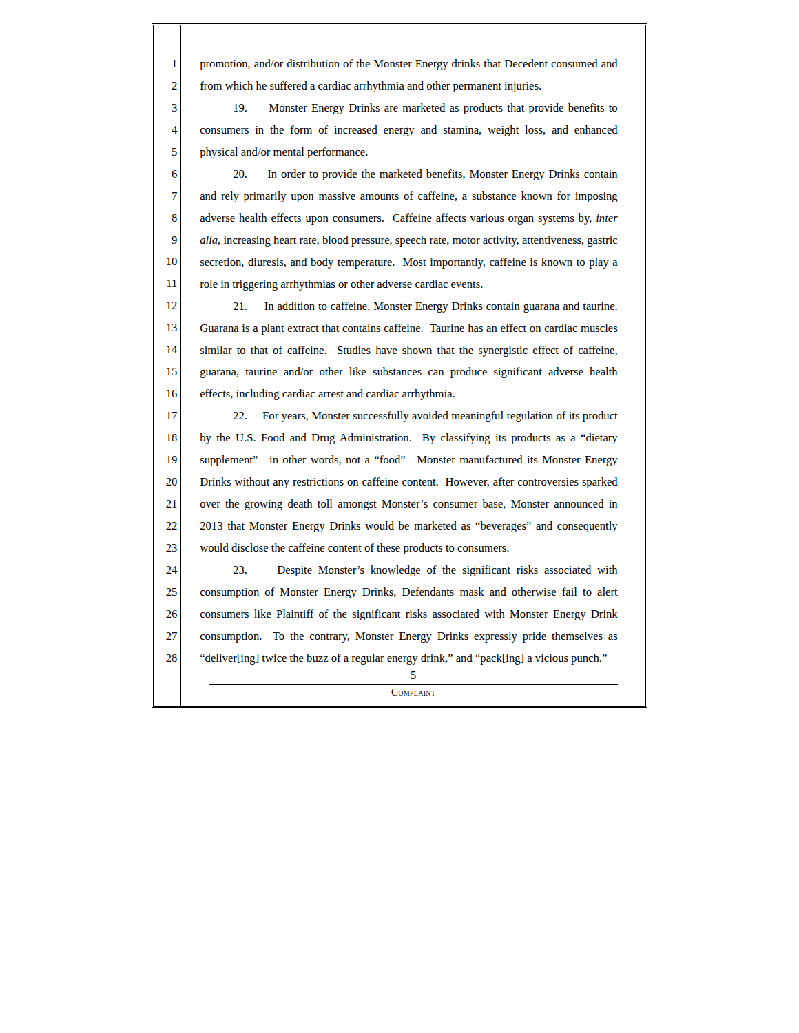1
2
3
4
5
6
7
8
9
10
11
12
13
14
15
16
17
18
19
20
21
22
23
24
25
26
27
28
promotion, and/or distribution of the Monster Energy drinks that Decedent consumed and from which he suffered a cardiac arrhythmia and other permanent injuries.
19. Monster Energy Drinks are marketed as products that provide benefits to consumers in the form of increased energy and stamina, weight loss, and enhanced physical and/or mental performance.
20. In order to provide the marketed benefits, Monster Energy Drinks contain and rely primarily upon massive amounts of caffeine, a substance known for imposing adverse health effects upon consumers. Caffeine affects various organ systems by, inter alia, increasing heart rate, blood pressure, speech rate, motor activity, attentiveness, gastric secretion, diuresis, and body temperature. Most importantly, caffeine is known to play a role in triggering arrhythmias or other adverse cardiac events.
21. In addition to caffeine, Monster Energy Drinks contain guarana and taurine. Guarana is a plant extract that contains caffeine. Taurine has an effect on cardiac muscles similar to that of caffeine. Studies have shown that the synergistic effect of caffeine, guarana, taurine and/or other like substances can produce significant adverse health effects, including cardiac arrest and cardiac arrhythmia.
22. For years, Monster successfully avoided meaningful regulation of its product by the U.S. Food and Drug Administration. By classifying its products as a “dietary supplement”—in other words, not a “food”—Monster manufactured its Monster Energy Drinks without any restrictions on caffeine content. However, after controversies sparked over the growing death toll amongst Monster’s consumer base, Monster announced in 2013 that Monster Energy Drinks would be marketed as “beverages” and consequently would disclose the caffeine content of these products to consumers.
23. Despite Monster’s knowledge of the significant risks associated with consumption of Monster Energy Drinks, Defendants mask and otherwise fail to alert consumers like Plaintiff of the significant risks associated with Monster Energy Drink consumption. To the contrary, Monster Energy Drinks expressly pride themselves as “deliver[ing] twice the buzz of a regular energy drink,” and “pack[ing] a vicious punch.”
5
Complaint